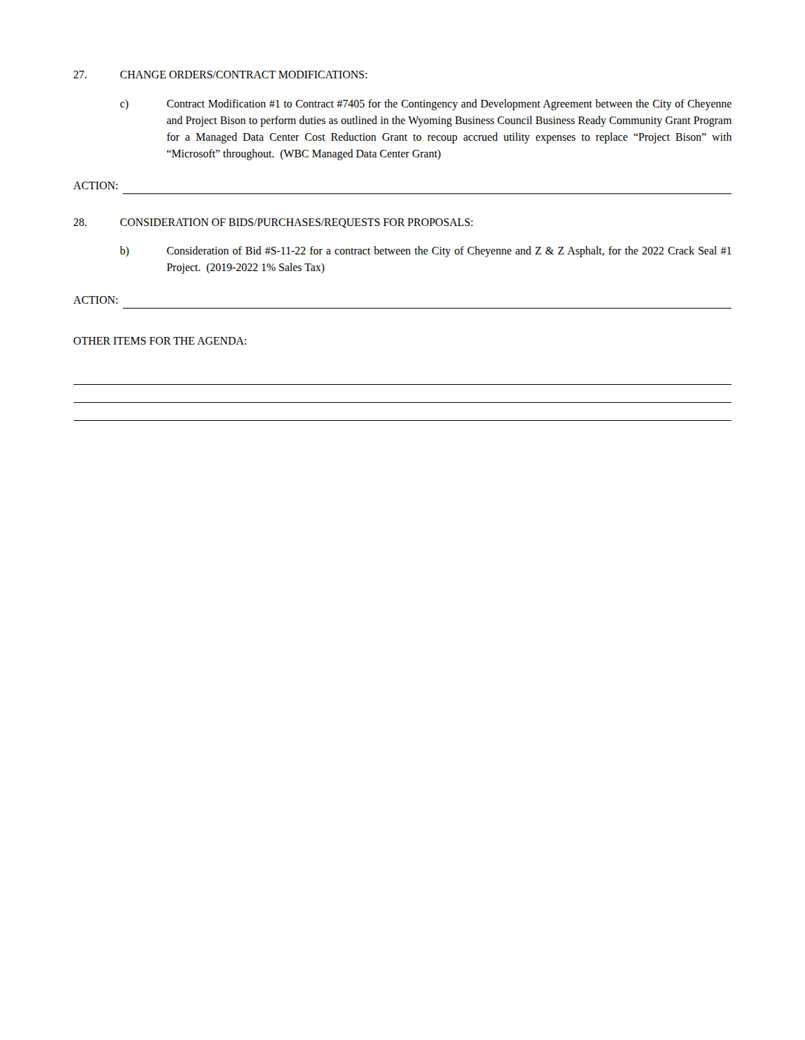27.
CHANGE ORDERS/CONTRACT MODIFICATIONS:
c)
Contract Modification #1 to Contract #7405 for the Contingency and Development Agreement between the City of Cheyenne and Project Bison to perform duties as outlined in the Wyoming Business Council Business Ready Community Grant Program for a Managed Data Center Cost Reduction Grant to recoup accrued utility expenses to replace “Project Bison” with “Microsoft” throughout. (WBC Managed Data Center Grant)
ACTION:
28.
CONSIDERATION OF BIDS/PURCHASES/REQUESTS FOR PROPOSALS:
b)
Consideration of Bid #S-11-22 for a contract between the City of Cheyenne and Z & Z Asphalt, for the 2022 Crack Seal #1 Project. (2019-2022 1% Sales Tax)
ACTION:
OTHER ITEMS FOR THE AGENDA: